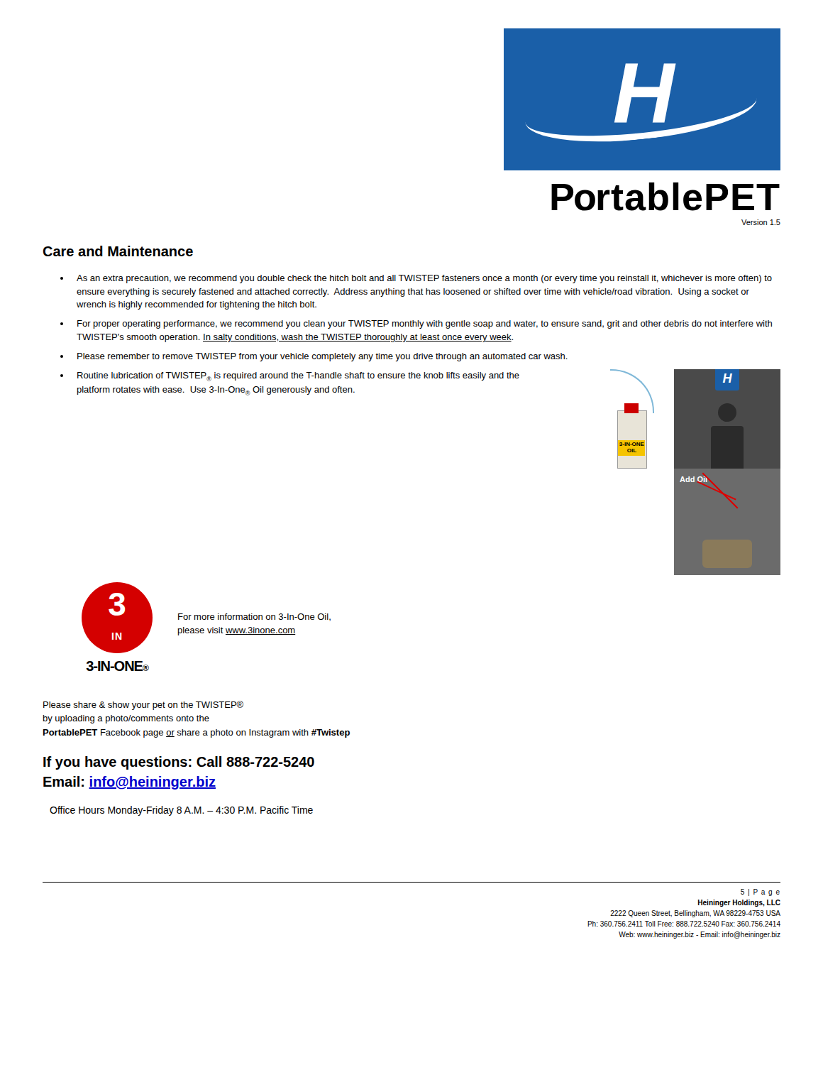H
PortablePET
Version 1.5
Care and Maintenance
As an extra precaution, we recommend you double check the hitch bolt and all TWISTEP fasteners once a month (or every time you reinstall it, whichever is more often) to ensure everything is securely fastened and attached correctly. Address anything that has loosened or shifted over time with vehicle/road vibration. Using a socket or wrench is highly recommended for tightening the hitch bolt.
For proper operating performance, we recommend you clean your TWISTEP monthly with gentle soap and water, to ensure sand, grit and other debris do not interfere with TWISTEP's smooth operation. In salty conditions, wash the TWISTEP thoroughly at least once every week.
Please remember to remove TWISTEP from your vehicle completely any time you drive through an automated car wash.
3-IN-ONE
OIL H Add Oil
Routine lubrication of TWISTEP® is required around the T-handle shaft to ensure the knob lifts easily and the platform rotates with ease. Use 3-In-One® Oil generously and often.
3 IN
3-IN-ONE®
For more information on 3-In-One Oil,
please visit www.3inone.com
Please share & show your pet on the TWISTEP®
by uploading a photo/comments onto the
PortablePET Facebook page or share a photo on Instagram with #Twistep
If you have questions: Call 888-722-5240
Email: info@heininger.biz
Office Hours Monday-Friday 8 A.M. – 4:30 P.M. Pacific Time
5 | P a g e
Heininger Holdings, LLC
2222 Queen Street, Bellingham, WA 98229-4753 USA
Ph: 360.756.2411 Toll Free: 888.722.5240 Fax: 360.756.2414
Web: www.heininger.biz - Email: info@heininger.biz